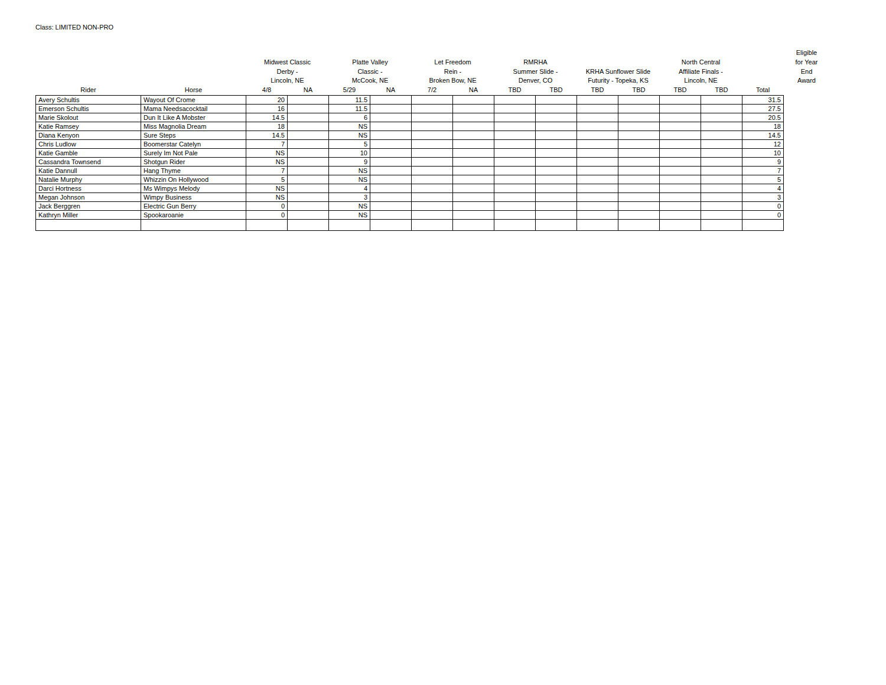Class: LIMITED NON-PRO
| | | | | | | | | | | | | | | | Eligible |
| --- | --- | --- | --- | --- | --- | --- | --- | --- | --- | --- | --- | --- | --- | --- | --- |
| | | Midwest Classic | Platte Valley | Let Freedom | RMRHA | | North Central | | for Year |
| | | Derby - | Classic - | Rein - | Summer Slide - | KRHA Sunflower Slide | Affiliate Finals - | | End |
| | | Lincoln, NE | McCook, NE | Broken Bow, NE | Denver, CO | Futurity - Topeka, KS | Lincoln, NE | | Award |
| Rider | Horse | 4/8 | NA | 5/29 | NA | 7/2 | NA | TBD | TBD | TBD | TBD | TBD | TBD | Total | |
| Avery Schultis | Wayout Of Crome | 20 | | 11.5 | | | | | | | | | | 31.5 | |
| Emerson Schultis | Mama Needsacocktail | 16 | | 11.5 | | | | | | | | | | 27.5 | |
| Marie Skolout | Dun It Like A Mobster | 14.5 | | 6 | | | | | | | | | | 20.5 | |
| Katie Ramsey | Miss Magnolia Dream | 18 | | NS | | | | | | | | | | 18 | |
| Diana Kenyon | Sure Steps | 14.5 | | NS | | | | | | | | | | 14.5 | |
| Chris Ludlow | Boomerstar Catelyn | 7 | | 5 | | | | | | | | | | 12 | |
| Katie Gamble | Surely Im Not Pale | NS | | 10 | | | | | | | | | | 10 | |
| Cassandra Townsend | Shotgun Rider | NS | | 9 | | | | | | | | | | 9 | |
| Katie Dannull | Hang Thyme | 7 | | NS | | | | | | | | | | 7 | |
| Natalie Murphy | Whizzin On Hollywood | 5 | | NS | | | | | | | | | | 5 | |
| Darci Hortness | Ms Wimpys Melody | NS | | 4 | | | | | | | | | | 4 | |
| Megan Johnson | Wimpy Business | NS | | 3 | | | | | | | | | | 3 | |
| Jack Berggren | Electric Gun Berry | 0 | | NS | | | | | | | | | | 0 | |
| Kathryn Miller | Spookaroanie | 0 | | NS | | | | | | | | | | 0 | |